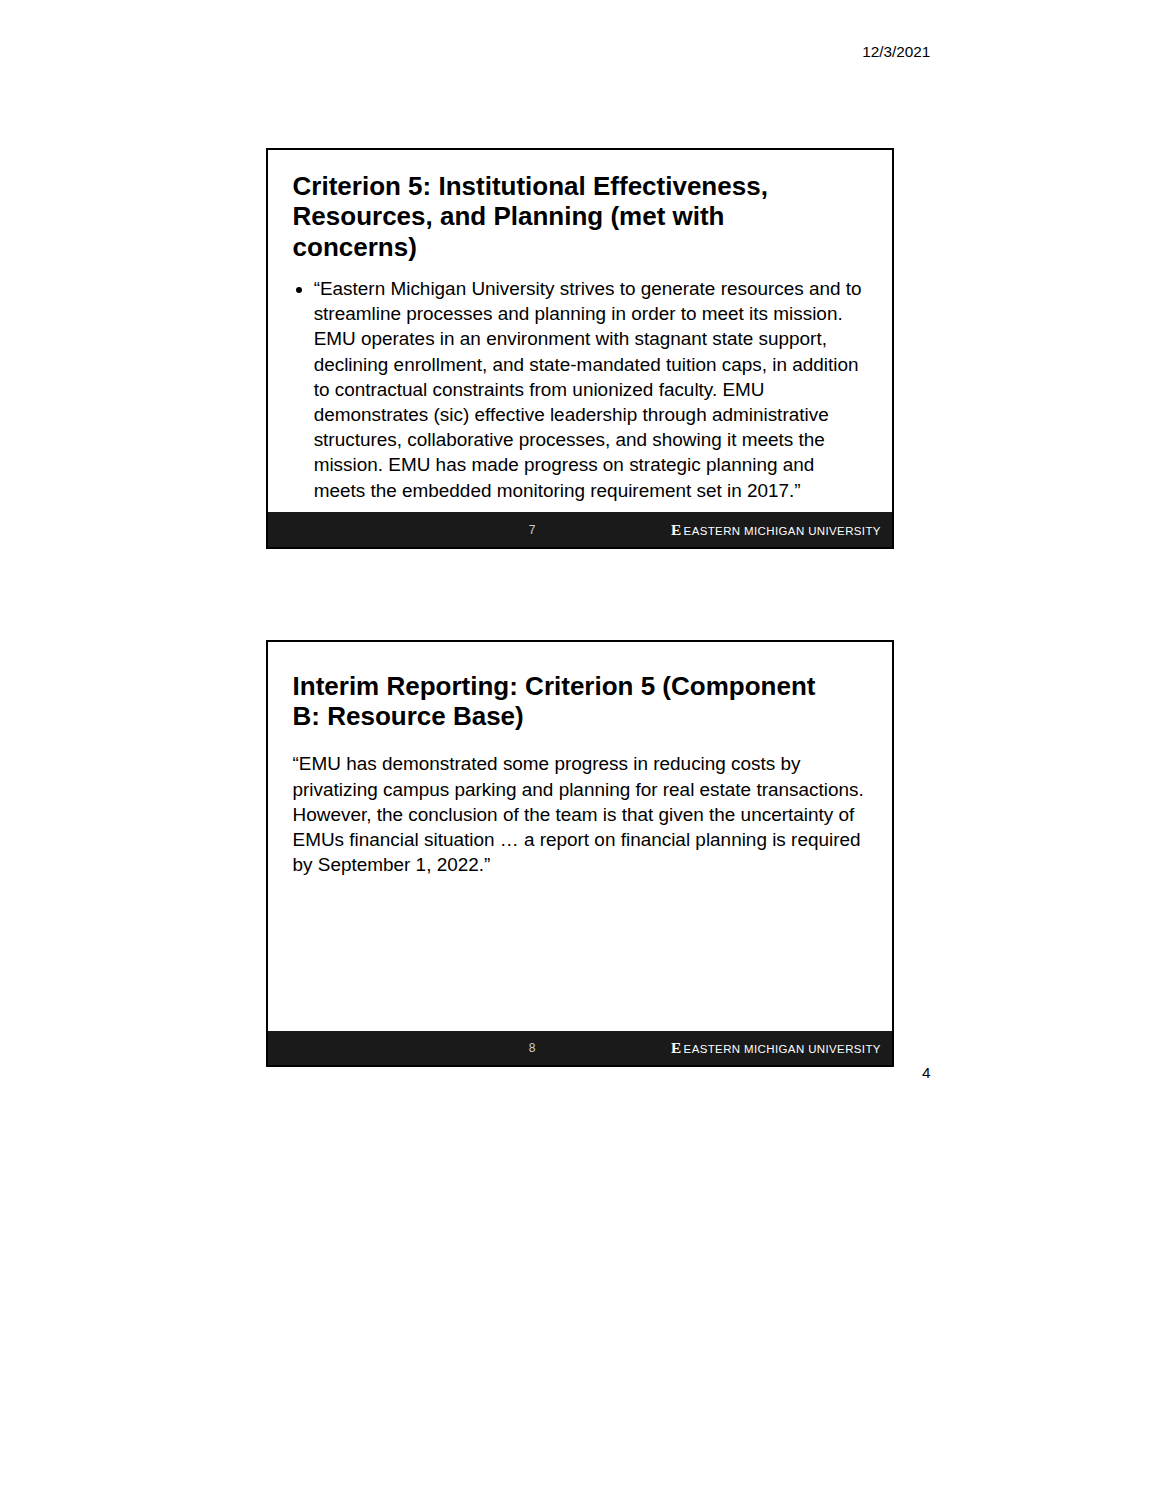12/3/2021
Criterion 5: Institutional Effectiveness,
Resources, and Planning (met with
concerns)
“Eastern Michigan University strives to generate resources and to streamline processes and planning in order to meet its mission. EMU operates in an environment with stagnant state support, declining enrollment, and state-mandated tuition caps, in addition to contractual constraints from unionized faculty. EMU demonstrates (sic) effective leadership through administrative structures, collaborative processes, and showing it meets the mission. EMU has made progress on strategic planning and meets the embedded monitoring requirement set in 2017.”
7 EEASTERN MICHIGAN UNIVERSITY
Interim Reporting: Criterion 5 (Component
B: Resource Base)
“EMU has demonstrated some progress in reducing costs by privatizing campus parking and planning for real estate transactions. However, the conclusion of the team is that given the uncertainty of EMUs financial situation … a report on financial planning is required by September 1, 2022.”
8 EEASTERN MICHIGAN UNIVERSITY
4